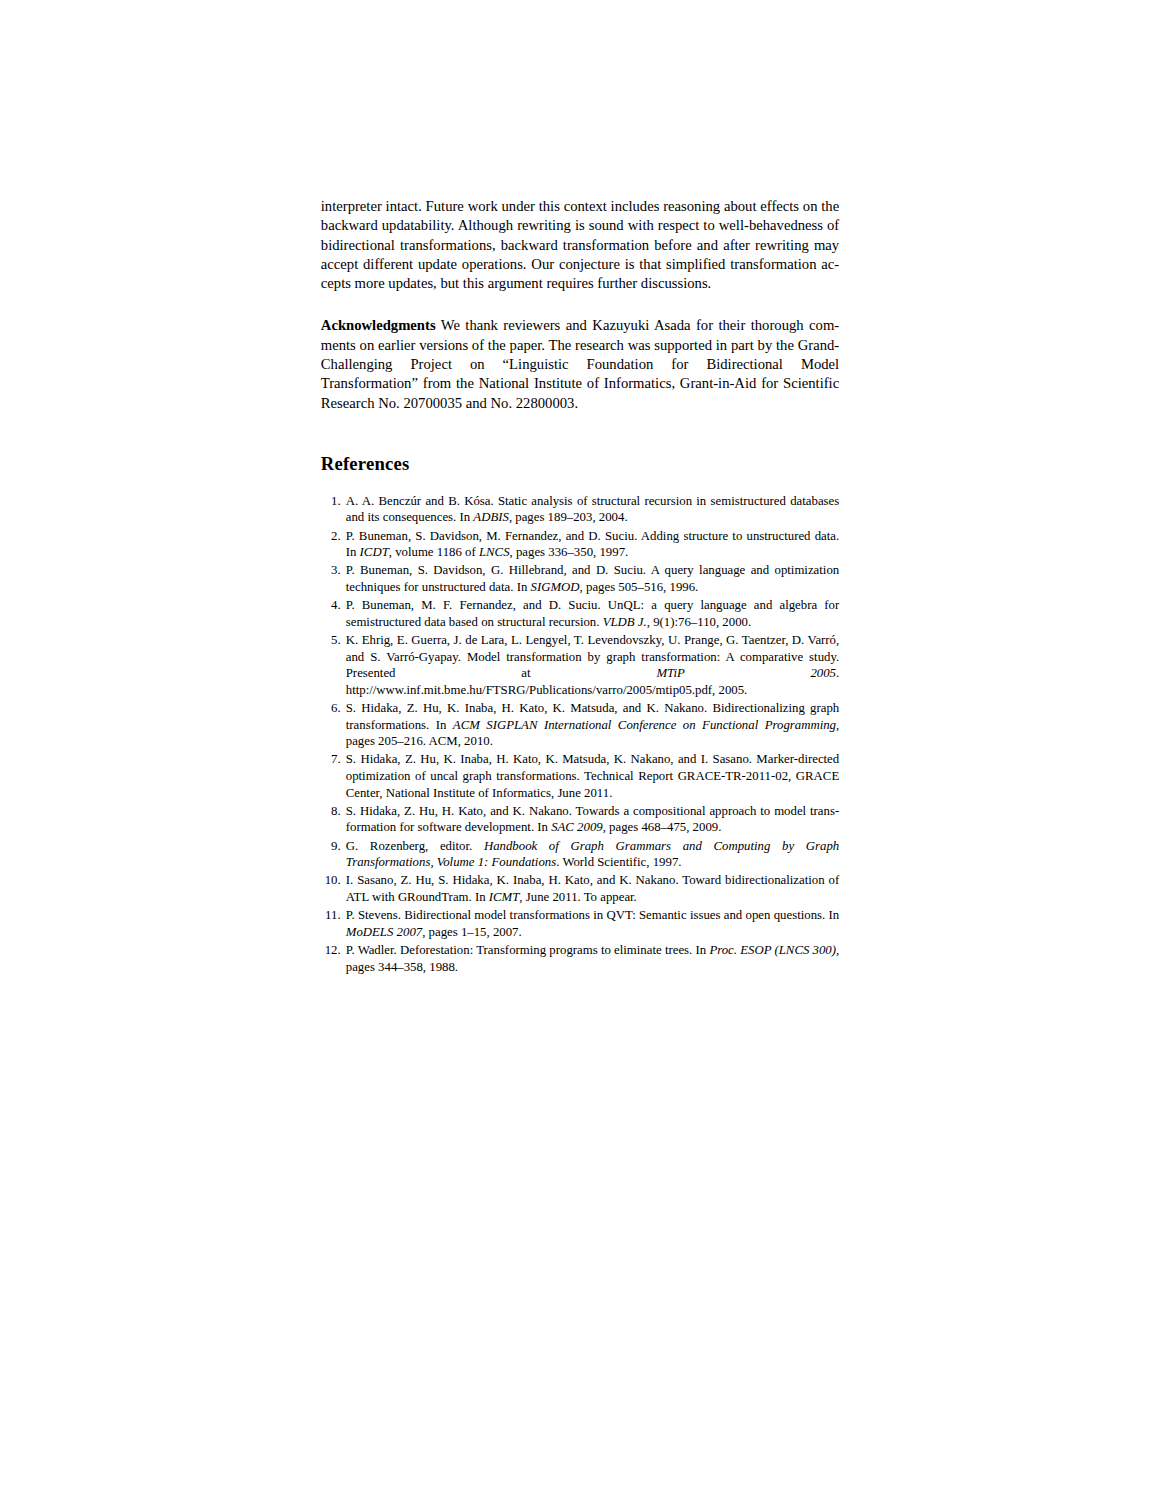interpreter intact. Future work under this context includes reasoning about effects on the backward updatability. Although rewriting is sound with respect to well-behavedness of bidirectional transformations, backward transformation before and after rewriting may accept different update operations. Our conjecture is that simplified transformation accepts more updates, but this argument requires further discussions.
Acknowledgments We thank reviewers and Kazuyuki Asada for their thorough comments on earlier versions of the paper. The research was supported in part by the Grand-Challenging Project on “Linguistic Foundation for Bidirectional Model Transformation” from the National Institute of Informatics, Grant-in-Aid for Scientific Research No. 20700035 and No. 22800003.
References
1. A. A. Benczúr and B. Kósa. Static analysis of structural recursion in semistructured databases and its consequences. In ADBIS, pages 189–203, 2004.
2. P. Buneman, S. Davidson, M. Fernandez, and D. Suciu. Adding structure to unstructured data. In ICDT, volume 1186 of LNCS, pages 336–350, 1997.
3. P. Buneman, S. Davidson, G. Hillebrand, and D. Suciu. A query language and optimization techniques for unstructured data. In SIGMOD, pages 505–516, 1996.
4. P. Buneman, M. F. Fernandez, and D. Suciu. UnQL: a query language and algebra for semistructured data based on structural recursion. VLDB J., 9(1):76–110, 2000.
5. K. Ehrig, E. Guerra, J. de Lara, L. Lengyel, T. Levendovszky, U. Prange, G. Taentzer, D. Varró, and S. Varró-Gyapay. Model transformation by graph transformation: A comparative study. Presented at MTiP 2005. http://www.inf.mit.bme.hu/FTSRG/Publications/varro/2005/mtip05.pdf, 2005.
6. S. Hidaka, Z. Hu, K. Inaba, H. Kato, K. Matsuda, and K. Nakano. Bidirectionalizing graph transformations. In ACM SIGPLAN International Conference on Functional Programming, pages 205–216. ACM, 2010.
7. S. Hidaka, Z. Hu, K. Inaba, H. Kato, K. Matsuda, K. Nakano, and I. Sasano. Marker-directed optimization of uncal graph transformations. Technical Report GRACE-TR-2011-02, GRACE Center, National Institute of Informatics, June 2011.
8. S. Hidaka, Z. Hu, H. Kato, and K. Nakano. Towards a compositional approach to model transformation for software development. In SAC 2009, pages 468–475, 2009.
9. G. Rozenberg, editor. Handbook of Graph Grammars and Computing by Graph Transformations, Volume 1: Foundations. World Scientific, 1997.
10. I. Sasano, Z. Hu, S. Hidaka, K. Inaba, H. Kato, and K. Nakano. Toward bidirectionalization of ATL with GRoundTram. In ICMT, June 2011. To appear.
11. P. Stevens. Bidirectional model transformations in QVT: Semantic issues and open questions. In MoDELS 2007, pages 1–15, 2007.
12. P. Wadler. Deforestation: Transforming programs to eliminate trees. In Proc. ESOP (LNCS 300), pages 344–358, 1988.